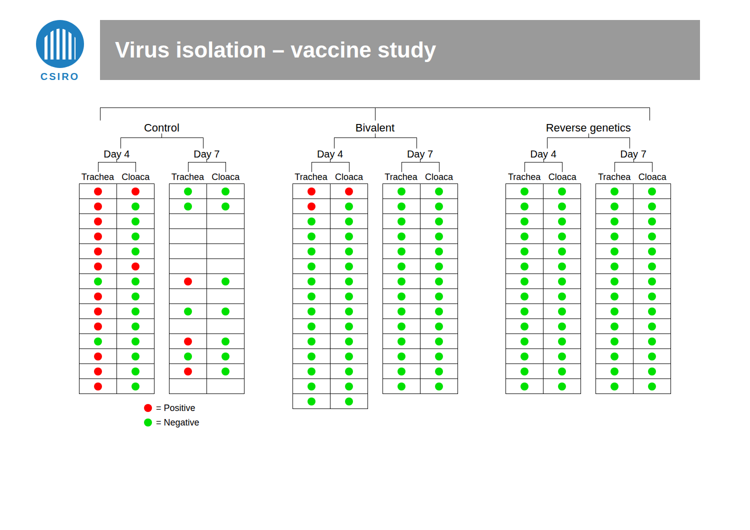CSIRO
Virus isolation – vaccine study
Control
Day 4
Trachea Cloaca
Day 7
Trachea Cloaca
= Positive
= Negative
Bivalent
Day 4
Trachea Cloaca
Day 7
Trachea Cloaca
Reverse genetics
Day 4
Trachea Cloaca
Day 7
Trachea Cloaca